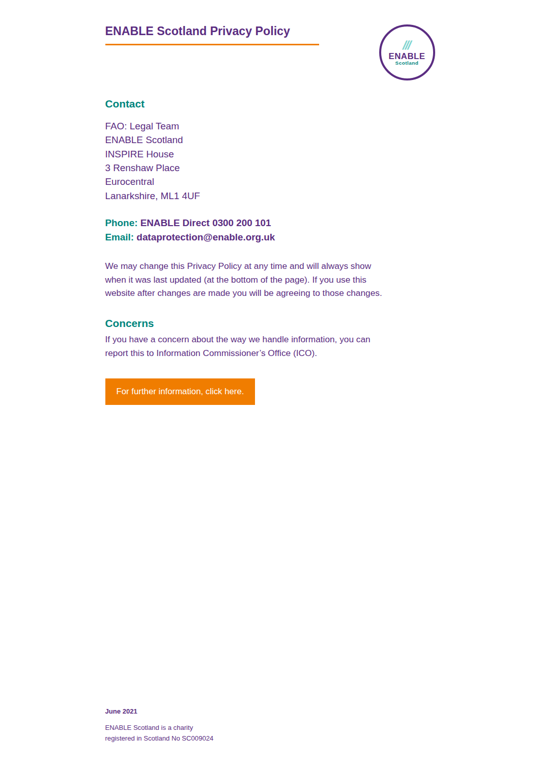ENABLE Scotland Privacy Policy
/// ENABLE Scotland
Contact
FAO: Legal Team
ENABLE Scotland
INSPIRE House
3 Renshaw Place
Eurocentral
Lanarkshire, ML1 4UF
Phone: ENABLE Direct 0300 200 101
Email: dataprotection@enable.org.uk
We may change this Privacy Policy at any time and will always show when it was last updated (at the bottom of the page). If you use this website after changes are made you will be agreeing to those changes.
Concerns
If you have a concern about the way we handle information, you can report this to Information Commissioner’s Office (ICO).
For further information, click here.
June 2021
ENABLE Scotland is a charity
registered in Scotland No SC009024